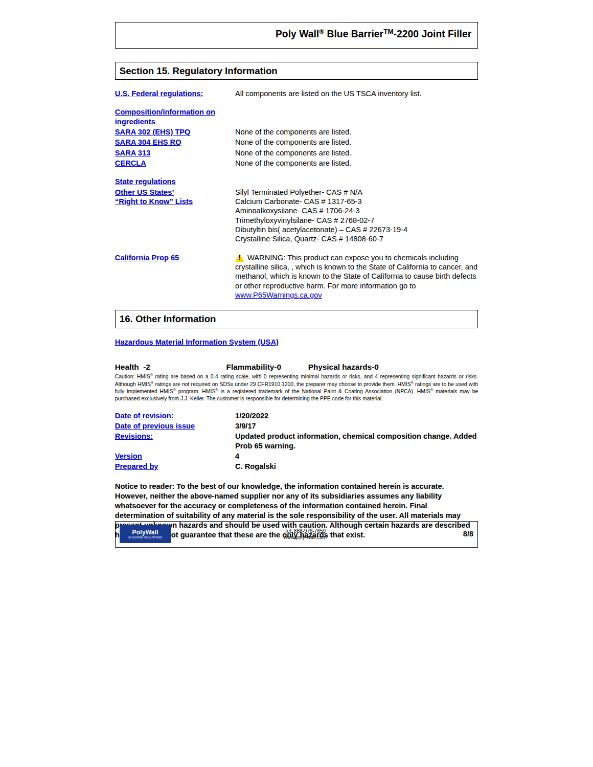Poly Wall® Blue BarrierTM-2200 Joint Filler
Section 15. Regulatory Information
| U.S. Federal regulations: | All components are listed on the US TSCA inventory list. |
| Composition/information on ingredients | |
| SARA 302 (EHS) TPQ | None of the components are listed. |
| SARA 304 EHS RQ | None of the components are listed. |
| SARA 313 | None of the components are listed. |
| CERCLA | None of the components are listed. |
| State regulations | |
| Other US States’ “Right to Know” Lists | Silyl Terminated Polyether- CAS # N/A Calcium Carbonate- CAS # 1317-65-3 Aminoalkoxysilane- CAS # 1706-24-3 Trimethyloxyvinylsilane- CAS # 2768-02-7 Dibutyltin bis( acetylacetonate) – CAS # 22673-19-4 Crystalline Silica, Quartz- CAS # 14808-60-7 |
| California Prop 65 | WARNING: This product can expose you to chemicals including crystalline silica, , which is known to the State of California to cancer, and methanol, which is known to the State of California to cause birth defects or other reproductive harm. For more information go to www.P65Warnings.ca.gov |
16. Other Information
Hazardous Material Information System (USA)
Health -2 Flammability-0 Physical hazards-0
Caution: HMIS® rating are based on a 0-4 rating scale, with 0 representing minimal hazards or risks, and 4 representing significant hazards or risks. Although HMIS® ratings are not required on SDSs under 29 CFR1910.1200, the preparer may choose to provide them. HMIS® ratings are to be used with fully implemented HMIS® program. HMIS® is a registered trademark of the National Paint & Coating Association (NPCA). HMIS® materials may be purchased exclusively from J.J. Keller. The customer is responsible for determining the PPE code for this material.
| Date of revision: | 1/20/2022 |
| Date of previous issue | 3/9/17 |
| Revisions: | Updated product information, chemical composition change. Added Prob 65 warning. |
| Version | 4 |
| Prepared by | C. Rogalski |
Notice to reader: To the best of our knowledge, the information contained herein is accurate. However, neither the above-named supplier nor any of its subsidiaries assumes any liability whatsoever for the accuracy or completeness of the information contained herein. Final determination of suitability of any material is the sole responsibility of the user. All materials may present unknown hazards and should be used with caution. Although certain hazards are described herein, we cannot guarantee that these are the only hazards that exist.
PolyWall BUILDING SOLUTIONS
Tel: 888-976-7659
www.poly-wall.com
8/8